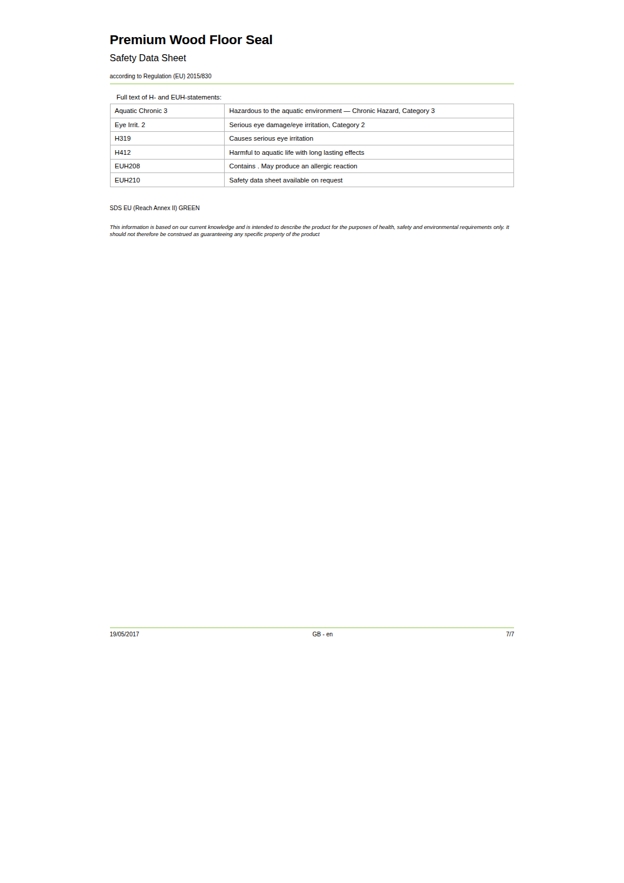Premium Wood Floor Seal
Safety Data Sheet
according to Regulation (EU) 2015/830
Full text of H- and EUH-statements:
| Aquatic Chronic 3 | Hazardous to the aquatic environment — Chronic Hazard, Category 3 |
| Eye Irrit. 2 | Serious eye damage/eye irritation, Category 2 |
| H319 | Causes serious eye irritation |
| H412 | Harmful to aquatic life with long lasting effects |
| EUH208 | Contains . May produce an allergic reaction |
| EUH210 | Safety data sheet available on request |
SDS EU (Reach Annex II) GREEN
This information is based on our current knowledge and is intended to describe the product for the purposes of health, safety and environmental requirements only. It should not therefore be construed as guaranteeing any specific property of the product
19/05/2017
GB - en
7/7